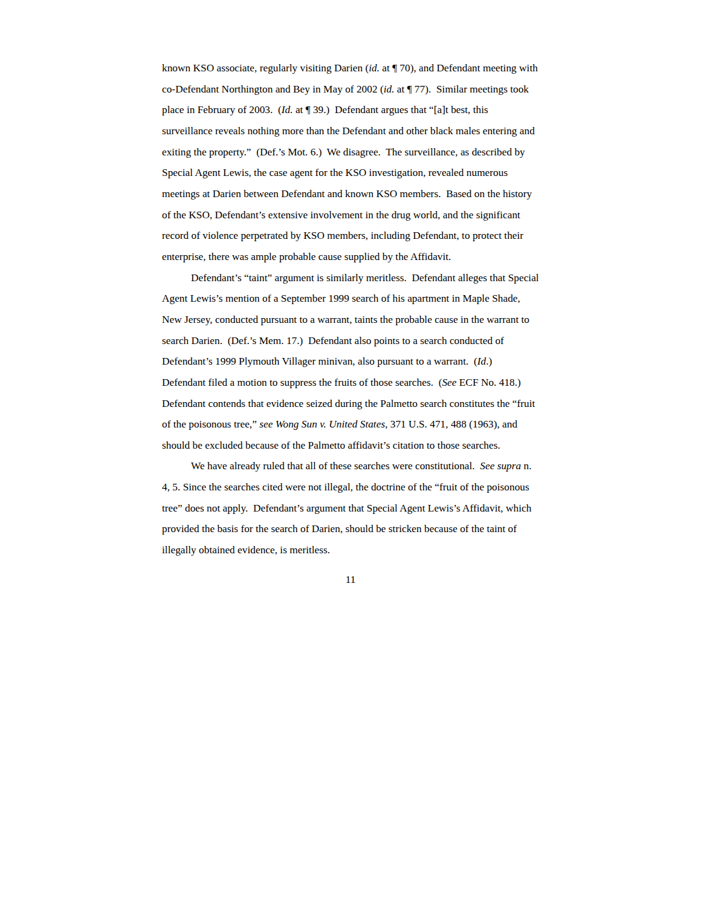known KSO associate, regularly visiting Darien (id. at ¶ 70), and Defendant meeting with co-Defendant Northington and Bey in May of 2002 (id. at ¶ 77). Similar meetings took place in February of 2003. (Id. at ¶ 39.) Defendant argues that “[a]t best, this surveillance reveals nothing more than the Defendant and other black males entering and exiting the property.” (Def.’s Mot. 6.) We disagree. The surveillance, as described by Special Agent Lewis, the case agent for the KSO investigation, revealed numerous meetings at Darien between Defendant and known KSO members. Based on the history of the KSO, Defendant’s extensive involvement in the drug world, and the significant record of violence perpetrated by KSO members, including Defendant, to protect their enterprise, there was ample probable cause supplied by the Affidavit.
Defendant’s “taint” argument is similarly meritless. Defendant alleges that Special Agent Lewis’s mention of a September 1999 search of his apartment in Maple Shade, New Jersey, conducted pursuant to a warrant, taints the probable cause in the warrant to search Darien. (Def.’s Mem. 17.) Defendant also points to a search conducted of Defendant’s 1999 Plymouth Villager minivan, also pursuant to a warrant. (Id.) Defendant filed a motion to suppress the fruits of those searches. (See ECF No. 418.) Defendant contends that evidence seized during the Palmetto search constitutes the “fruit of the poisonous tree,” see Wong Sun v. United States, 371 U.S. 471, 488 (1963), and should be excluded because of the Palmetto affidavit’s citation to those searches.
We have already ruled that all of these searches were constitutional. See supra n. 4, 5. Since the searches cited were not illegal, the doctrine of the “fruit of the poisonous tree” does not apply. Defendant’s argument that Special Agent Lewis’s Affidavit, which provided the basis for the search of Darien, should be stricken because of the taint of illegally obtained evidence, is meritless.
11